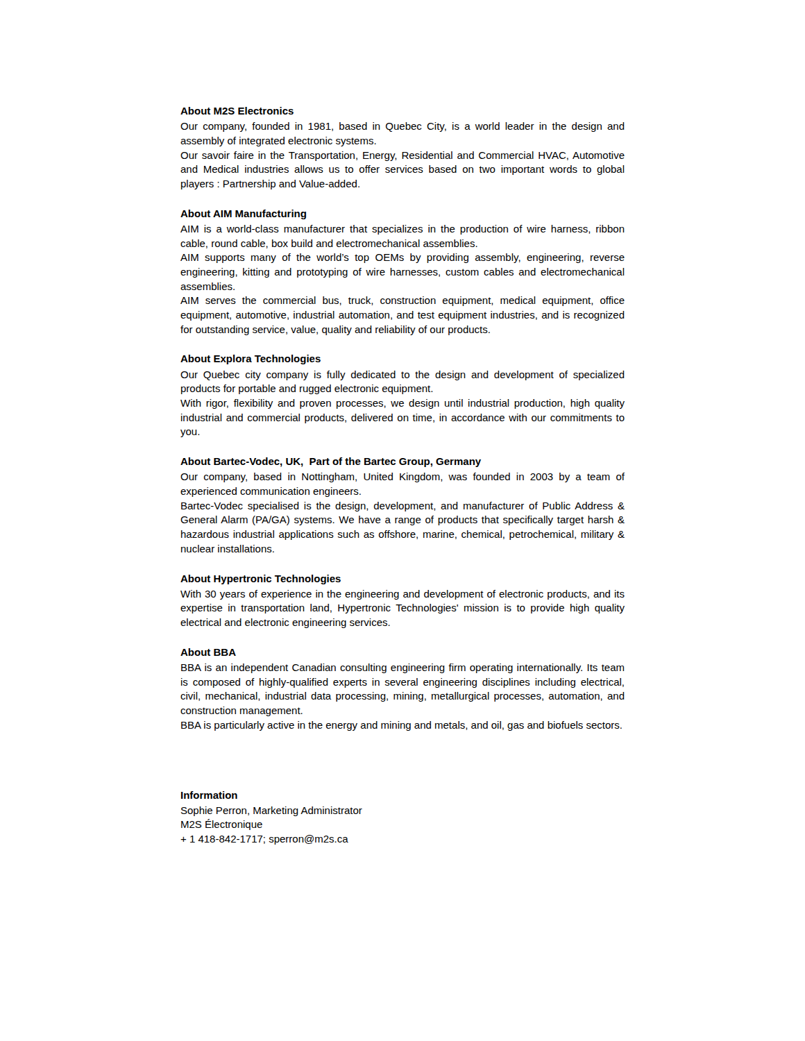About M2S Electronics
Our company, founded in 1981, based in Quebec City, is a world leader in the design and assembly of integrated electronic systems.
Our savoir faire in the Transportation, Energy, Residential and Commercial HVAC, Automotive and Medical industries allows us to offer services based on two important words to global players : Partnership and Value-added.
About AIM Manufacturing
AIM is a world-class manufacturer that specializes in the production of wire harness, ribbon cable, round cable, box build and electromechanical assemblies.
AIM supports many of the world’s top OEMs by providing assembly, engineering, reverse engineering, kitting and prototyping of wire harnesses, custom cables and electromechanical assemblies.
AIM serves the commercial bus, truck, construction equipment, medical equipment, office equipment, automotive, industrial automation, and test equipment industries, and is recognized for outstanding service, value, quality and reliability of our products.
About Explora Technologies
Our Quebec city company is fully dedicated to the design and development of specialized products for portable and rugged electronic equipment.
With rigor, flexibility and proven processes, we design until industrial production, high quality industrial and commercial products, delivered on time, in accordance with our commitments to you.
About Bartec-Vodec, UK, Part of the Bartec Group, Germany
Our company, based in Nottingham, United Kingdom, was founded in 2003 by a team of experienced communication engineers.
Bartec-Vodec specialised is the design, development, and manufacturer of Public Address & General Alarm (PA/GA) systems. We have a range of products that specifically target harsh & hazardous industrial applications such as offshore, marine, chemical, petrochemical, military & nuclear installations.
About Hypertronic Technologies
With 30 years of experience in the engineering and development of electronic products, and its expertise in transportation land, Hypertronic Technologies' mission is to provide high quality electrical and electronic engineering services.
About BBA
BBA is an independent Canadian consulting engineering firm operating internationally. Its team is composed of highly-qualified experts in several engineering disciplines including electrical, civil, mechanical, industrial data processing, mining, metallurgical processes, automation, and construction management.
BBA is particularly active in the energy and mining and metals, and oil, gas and biofuels sectors.
Information
Sophie Perron, Marketing Administrator
M2S Électronique
+ 1 418-842-1717; sperron@m2s.ca